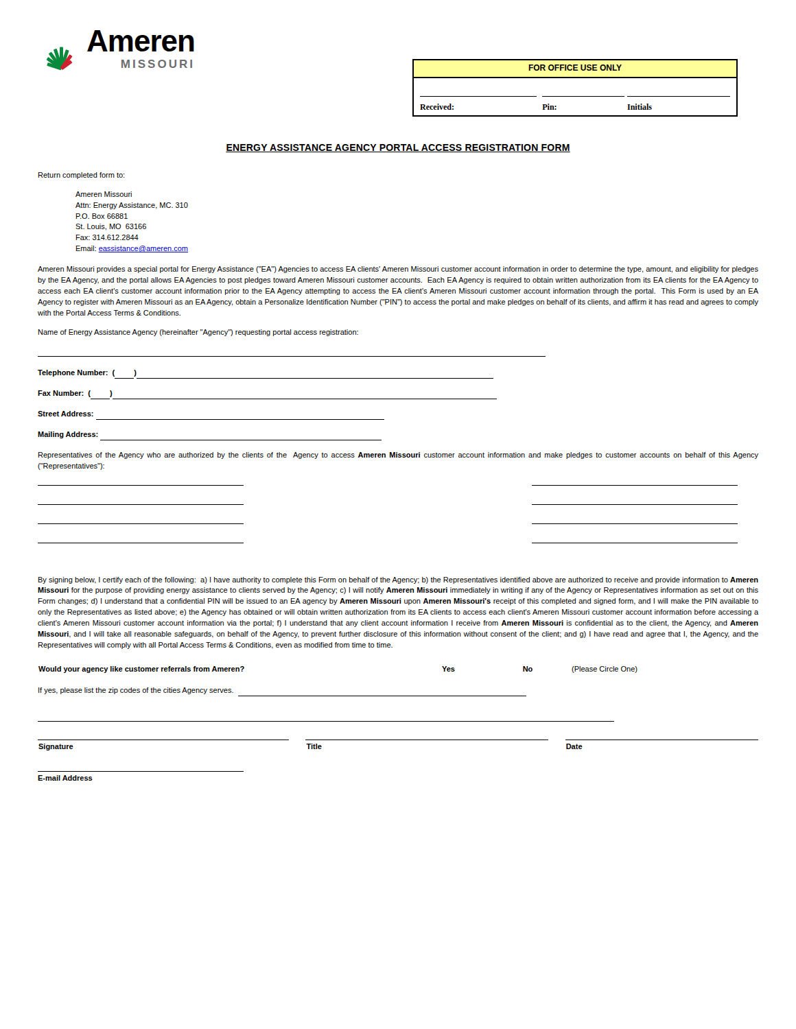Ameren
MISSOURI
FOR OFFICE USE ONLY
| Received: | Pin: | Initials |
ENERGY ASSISTANCE AGENCY PORTAL ACCESS REGISTRATION FORM
Return completed form to:
Ameren Missouri
Attn: Energy Assistance, MC. 310
P.O. Box 66881
St. Louis, MO 63166
Fax: 314.612.2844
Email: eassistance@ameren.com
Ameren Missouri provides a special portal for Energy Assistance ("EA") Agencies to access EA clients' Ameren Missouri customer account information in order to determine the type, amount, and eligibility for pledges by the EA Agency, and the portal allows EA Agencies to post pledges toward Ameren Missouri customer accounts. Each EA Agency is required to obtain written authorization from its EA clients for the EA Agency to access each EA client's customer account information prior to the EA Agency attempting to access the EA client's Ameren Missouri customer account information through the portal. This Form is used by an EA Agency to register with Ameren Missouri as an EA Agency, obtain a Personalize Identification Number ("PIN") to access the portal and make pledges on behalf of its clients, and affirm it has read and agrees to comply with the Portal Access Terms & Conditions.
Name of Energy Assistance Agency (hereinafter "Agency") requesting portal access registration:
Telephone Number: ( )
Fax Number: ( )
Street Address:
Mailing Address:
Representatives of the Agency who are authorized by the clients of the Agency to access Ameren Missouri customer account information and make pledges to customer accounts on behalf of this Agency ("Representatives"):
By signing below, I certify each of the following: a) I have authority to complete this Form on behalf of the Agency; b) the Representatives identified above are authorized to receive and provide information to Ameren Missouri for the purpose of providing energy assistance to clients served by the Agency; c) I will notify Ameren Missouri immediately in writing if any of the Agency or Representatives information as set out on this Form changes; d) I understand that a confidential PIN will be issued to an EA agency by Ameren Missouri upon Ameren Missouri's receipt of this completed and signed form, and I will make the PIN available to only the Representatives as listed above; e) the Agency has obtained or will obtain written authorization from its EA clients to access each client's Ameren Missouri customer account information before accessing a client's Ameren Missouri customer account information via the portal; f) I understand that any client account information I receive from Ameren Missouri is confidential as to the client, the Agency, and Ameren Missouri, and I will take all reasonable safeguards, on behalf of the Agency, to prevent further disclosure of this information without consent of the client; and g) I have read and agree that I, the Agency, and the Representatives will comply with all Portal Access Terms & Conditions, even as modified from time to time.
| Would your agency like customer referrals from Ameren? | Yes | No | (Please Circle One) |
If yes, please list the zip codes of the cities Agency serves.
| Signature | | Title | | Date |
E-mail Address